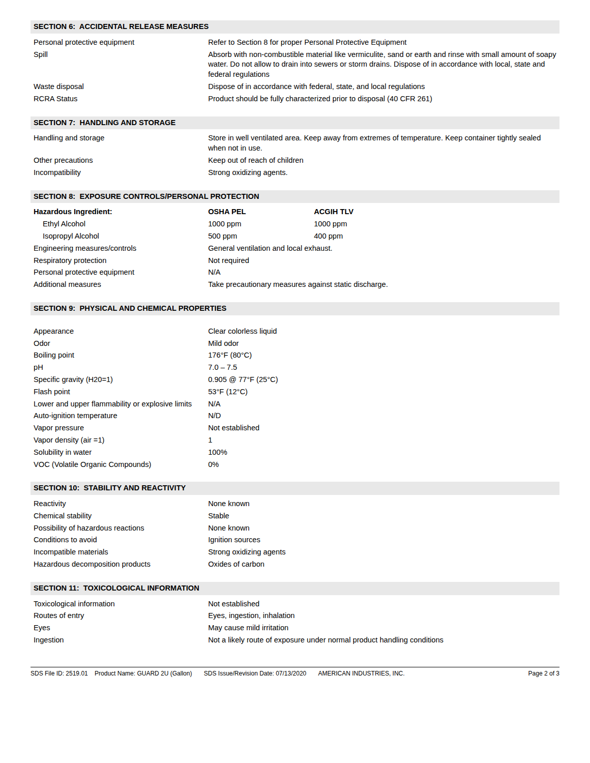Section 6: Accidental Release Measures
| Personal protective equipment | Refer to Section 8 for proper Personal Protective Equipment |
| Spill | Absorb with non-combustible material like vermiculite, sand or earth and rinse with small amount of soapy water. Do not allow to drain into sewers or storm drains. Dispose of in accordance with local, state and federal regulations |
| Waste disposal | Dispose of in accordance with federal, state, and local regulations |
| RCRA Status | Product should be fully characterized prior to disposal (40 CFR 261) |
Section 7: Handling and Storage
| Handling and storage | Store in well ventilated area. Keep away from extremes of temperature. Keep container tightly sealed when not in use. |
| Other precautions | Keep out of reach of children |
| Incompatibility | Strong oxidizing agents. |
Section 8: Exposure Controls/Personal Protection
| Hazardous Ingredient: | OSHA PEL | ACGIH TLV |
| Ethyl Alcohol | 1000 ppm | 1000 ppm |
| Isopropyl Alcohol | 500 ppm | 400 ppm |
| Engineering measures/controls | General ventilation and local exhaust. |
| Respiratory protection | Not required |
| Personal protective equipment | N/A |
| Additional measures | Take precautionary measures against static discharge. |
Section 9: Physical and Chemical Properties
| Appearance | Clear colorless liquid |
| Odor | Mild odor |
| Boiling point | 176°F (80°C) |
| pH | 7.0 – 7.5 |
| Specific gravity (H20=1) | 0.905 @ 77°F (25°C) |
| Flash point | 53°F (12°C) |
| Lower and upper flammability or explosive limits | N/A |
| Auto-ignition temperature | N/D |
| Vapor pressure | Not established |
| Vapor density (air =1) | 1 |
| Solubility in water | 100% |
| VOC (Volatile Organic Compounds) | 0% |
Section 10: Stability and Reactivity
| Reactivity | None known |
| Chemical stability | Stable |
| Possibility of hazardous reactions | None known |
| Conditions to avoid | Ignition sources |
| Incompatible materials | Strong oxidizing agents |
| Hazardous decomposition products | Oxides of carbon |
Section 11: Toxicological Information
| Toxicological information | Not established |
| Routes of entry | Eyes, ingestion, inhalation |
| Eyes | May cause mild irritation |
| Ingestion | Not a likely route of exposure under normal product handling conditions |
| SDS File ID: 2519.01 Product Name: GUARD 2U (Gallon) SDS Issue/Revision Date: 07/13/2020 AMERICAN INDUSTRIES, INC. | Page 2 of 3 |